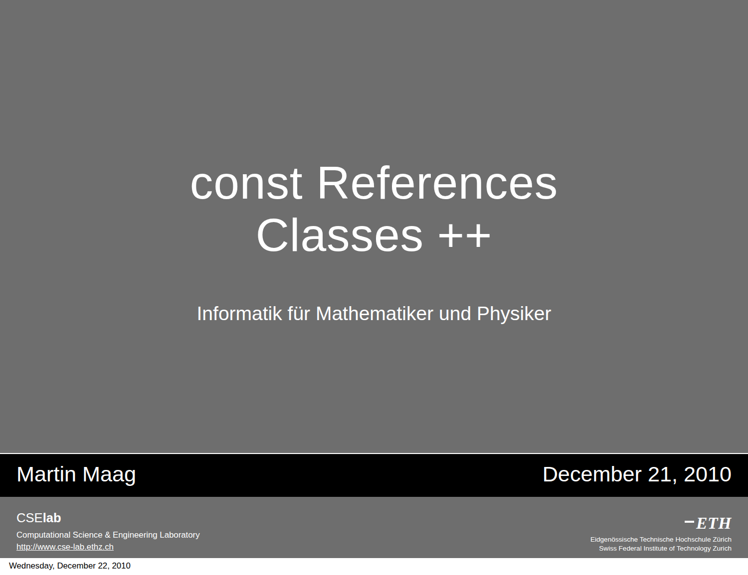const References Classes ++
Informatik für Mathematiker und Physiker
Martin Maag December 21, 2010
CSElab
Computational Science & Engineering Laboratory
http://www.cse-lab.ethz.ch
ETH
Eidgenössische Technische Hochschule Zürich
Swiss Federal Institute of Technology Zurich
Wednesday, December 22, 2010